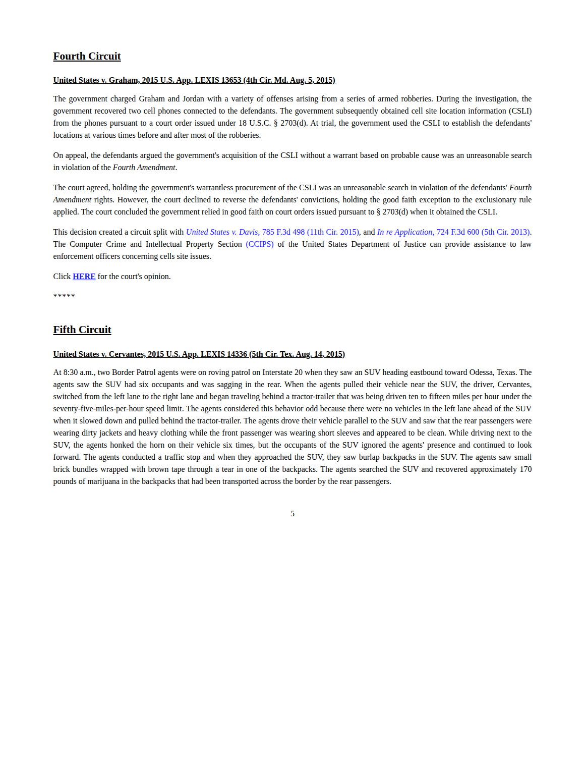Fourth Circuit
United States v. Graham, 2015 U.S. App. LEXIS 13653 (4th Cir. Md. Aug. 5, 2015)
The government charged Graham and Jordan with a variety of offenses arising from a series of armed robberies. During the investigation, the government recovered two cell phones connected to the defendants. The government subsequently obtained cell site location information (CSLI) from the phones pursuant to a court order issued under 18 U.S.C. § 2703(d). At trial, the government used the CSLI to establish the defendants' locations at various times before and after most of the robberies.
On appeal, the defendants argued the government's acquisition of the CSLI without a warrant based on probable cause was an unreasonable search in violation of the Fourth Amendment.
The court agreed, holding the government's warrantless procurement of the CSLI was an unreasonable search in violation of the defendants' Fourth Amendment rights. However, the court declined to reverse the defendants' convictions, holding the good faith exception to the exclusionary rule applied. The court concluded the government relied in good faith on court orders issued pursuant to § 2703(d) when it obtained the CSLI.
This decision created a circuit split with United States v. Davis, 785 F.3d 498 (11th Cir. 2015), and In re Application, 724 F.3d 600 (5th Cir. 2013). The Computer Crime and Intellectual Property Section (CCIPS) of the United States Department of Justice can provide assistance to law enforcement officers concerning cells site issues.
Click HERE for the court's opinion.
*****
Fifth Circuit
United States v. Cervantes, 2015 U.S. App. LEXIS 14336 (5th Cir. Tex. Aug. 14, 2015)
At 8:30 a.m., two Border Patrol agents were on roving patrol on Interstate 20 when they saw an SUV heading eastbound toward Odessa, Texas. The agents saw the SUV had six occupants and was sagging in the rear. When the agents pulled their vehicle near the SUV, the driver, Cervantes, switched from the left lane to the right lane and began traveling behind a tractor-trailer that was being driven ten to fifteen miles per hour under the seventy-five-miles-per-hour speed limit. The agents considered this behavior odd because there were no vehicles in the left lane ahead of the SUV when it slowed down and pulled behind the tractor-trailer. The agents drove their vehicle parallel to the SUV and saw that the rear passengers were wearing dirty jackets and heavy clothing while the front passenger was wearing short sleeves and appeared to be clean. While driving next to the SUV, the agents honked the horn on their vehicle six times, but the occupants of the SUV ignored the agents' presence and continued to look forward. The agents conducted a traffic stop and when they approached the SUV, they saw burlap backpacks in the SUV. The agents saw small brick bundles wrapped with brown tape through a tear in one of the backpacks. The agents searched the SUV and recovered approximately 170 pounds of marijuana in the backpacks that had been transported across the border by the rear passengers.
5